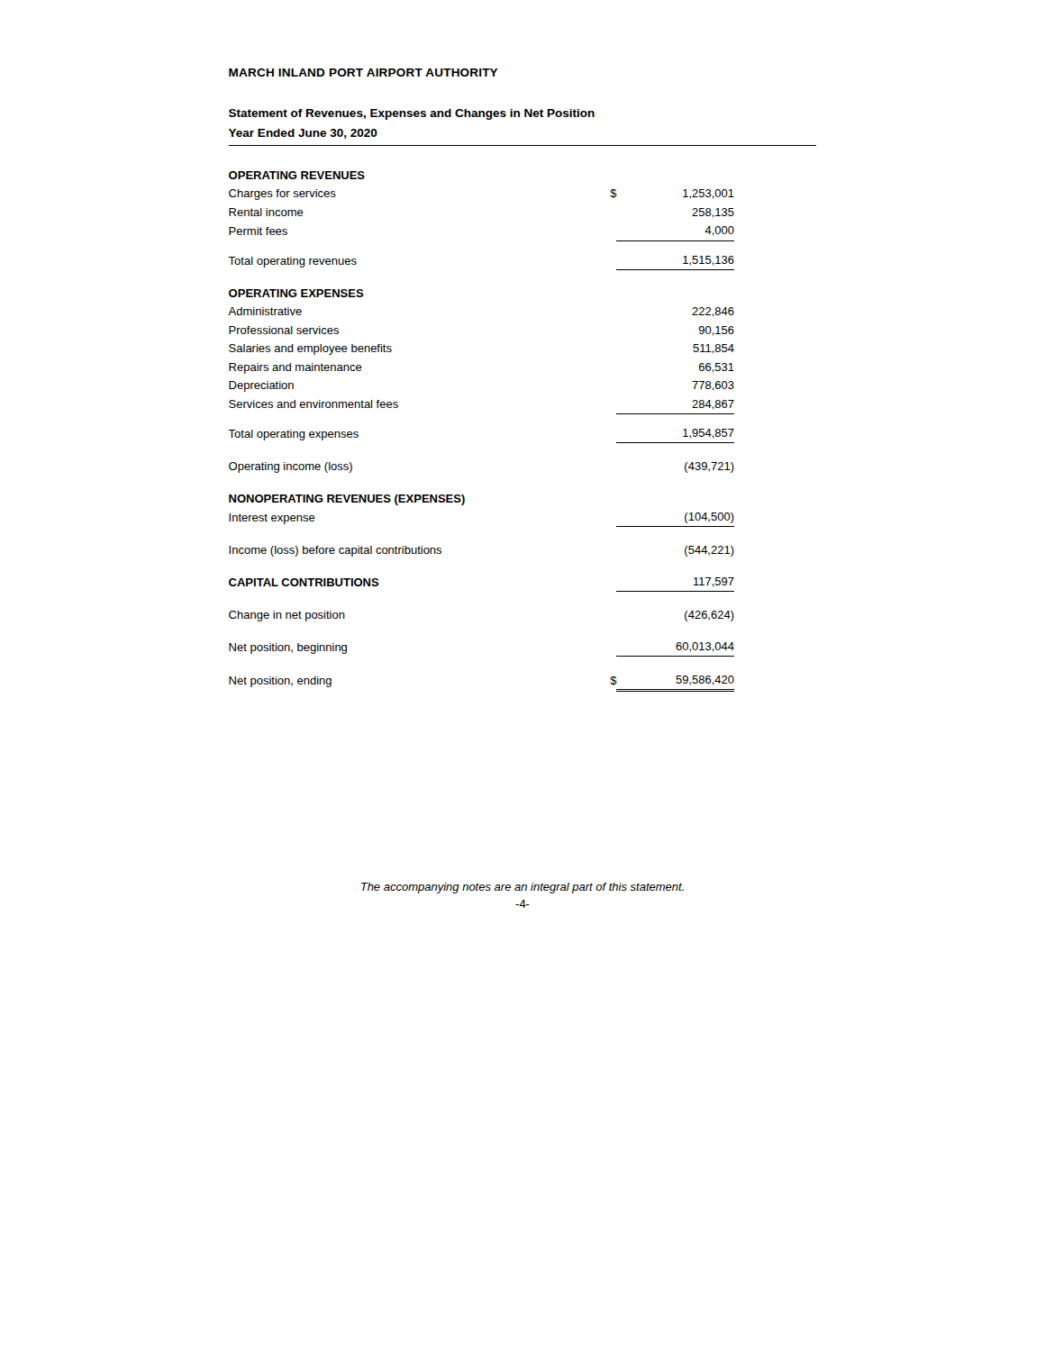MARCH INLAND PORT AIRPORT AUTHORITY
Statement of Revenues, Expenses and Changes in Net Position
Year Ended June 30, 2020
| OPERATING REVENUES | | | |
| Charges for services | $ | 1,253,001 | |
| Rental income | | 258,135 | |
| Permit fees | | 4,000 | |
| Total operating revenues | | 1,515,136 | |
| OPERATING EXPENSES | | | |
| Administrative | | 222,846 | |
| Professional services | | 90,156 | |
| Salaries and employee benefits | | 511,854 | |
| Repairs and maintenance | | 66,531 | |
| Depreciation | | 778,603 | |
| Services and environmental fees | | 284,867 | |
| Total operating expenses | | 1,954,857 | |
| Operating income (loss) | | (439,721) | |
| NONOPERATING REVENUES (EXPENSES) | | | |
| Interest expense | | (104,500) | |
| Income (loss) before capital contributions | | (544,221) | |
| CAPITAL CONTRIBUTIONS | | 117,597 | |
| Change in net position | | (426,624) | |
| Net position, beginning | | 60,013,044 | |
| Net position, ending | $ | 59,586,420 | |
The accompanying notes are an integral part of this statement.
-4-